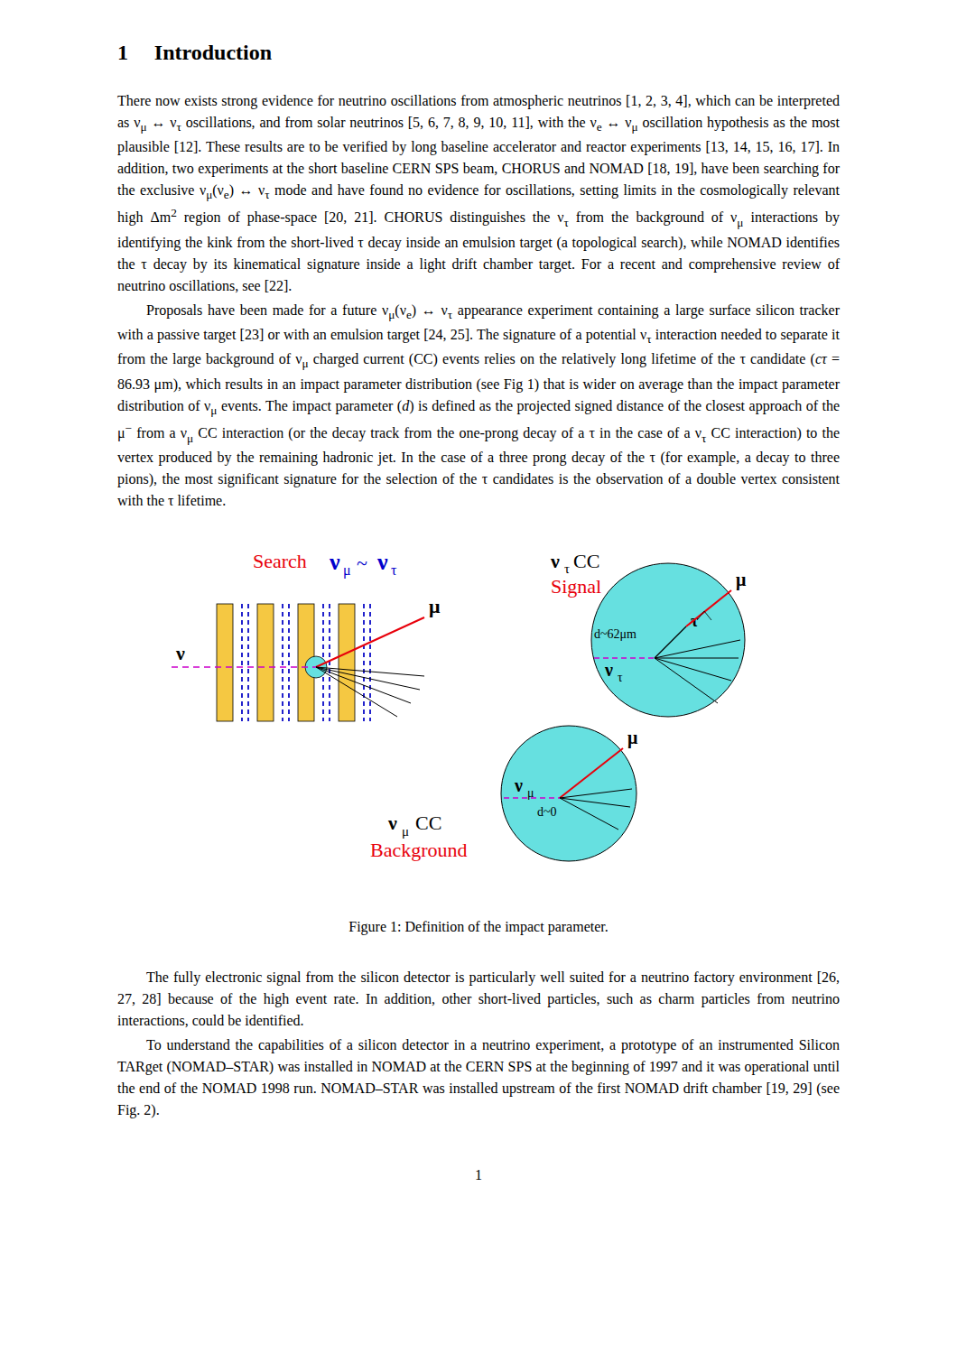1 Introduction
There now exists strong evidence for neutrino oscillations from atmospheric neutrinos [1, 2, 3, 4], which can be interpreted as νμ ↔ ντ oscillations, and from solar neutrinos [5, 6, 7, 8, 9, 10, 11], with the νe ↔ νμ oscillation hypothesis as the most plausible [12]. These results are to be verified by long baseline accelerator and reactor experiments [13, 14, 15, 16, 17]. In addition, two experiments at the short baseline CERN SPS beam, CHORUS and NOMAD [18, 19], have been searching for the exclusive νμ(νe) ↔ ντ mode and have found no evidence for oscillations, setting limits in the cosmologically relevant high Δm2 region of phase-space [20, 21]. CHORUS distinguishes the ντ from the background of νμ interactions by identifying the kink from the short-lived τ decay inside an emulsion target (a topological search), while NOMAD identifies the τ decay by its kinematical signature inside a light drift chamber target. For a recent and comprehensive review of neutrino oscillations, see [22].
Proposals have been made for a future νμ(νe) ↔ ντ appearance experiment containing a large surface silicon tracker with a passive target [23] or with an emulsion target [24, 25]. The signature of a potential ντ interaction needed to separate it from the large background of νμ charged current (CC) events relies on the relatively long lifetime of the τ candidate (cτ = 86.93 μm), which results in an impact parameter distribution (see Fig 1) that is wider on average than the impact parameter distribution of νμ events. The impact parameter (d) is defined as the projected signed distance of the closest approach of the μ− from a νμ CC interaction (or the decay track from the one-prong decay of a τ in the case of a ντ CC interaction) to the vertex produced by the remaining hadronic jet. In the case of a three prong decay of the τ (for example, a decay to three pions), the most significant signature for the selection of the τ candidates is the observation of a double vertex consistent with the τ lifetime.
Search ν μ ~ ν τ ν μ ν τ CC Signal ν τ τ μ d~62μm ν μ μ d~0 ν μ CC Background
Figure 1: Definition of the impact parameter.
The fully electronic signal from the silicon detector is particularly well suited for a neutrino factory environment [26, 27, 28] because of the high event rate. In addition, other short-lived particles, such as charm particles from neutrino interactions, could be identified.
To understand the capabilities of a silicon detector in a neutrino experiment, a prototype of an instrumented Silicon TARget (NOMAD–STAR) was installed in NOMAD at the CERN SPS at the beginning of 1997 and it was operational until the end of the NOMAD 1998 run. NOMAD–STAR was installed upstream of the first NOMAD drift chamber [19, 29] (see Fig. 2).
1